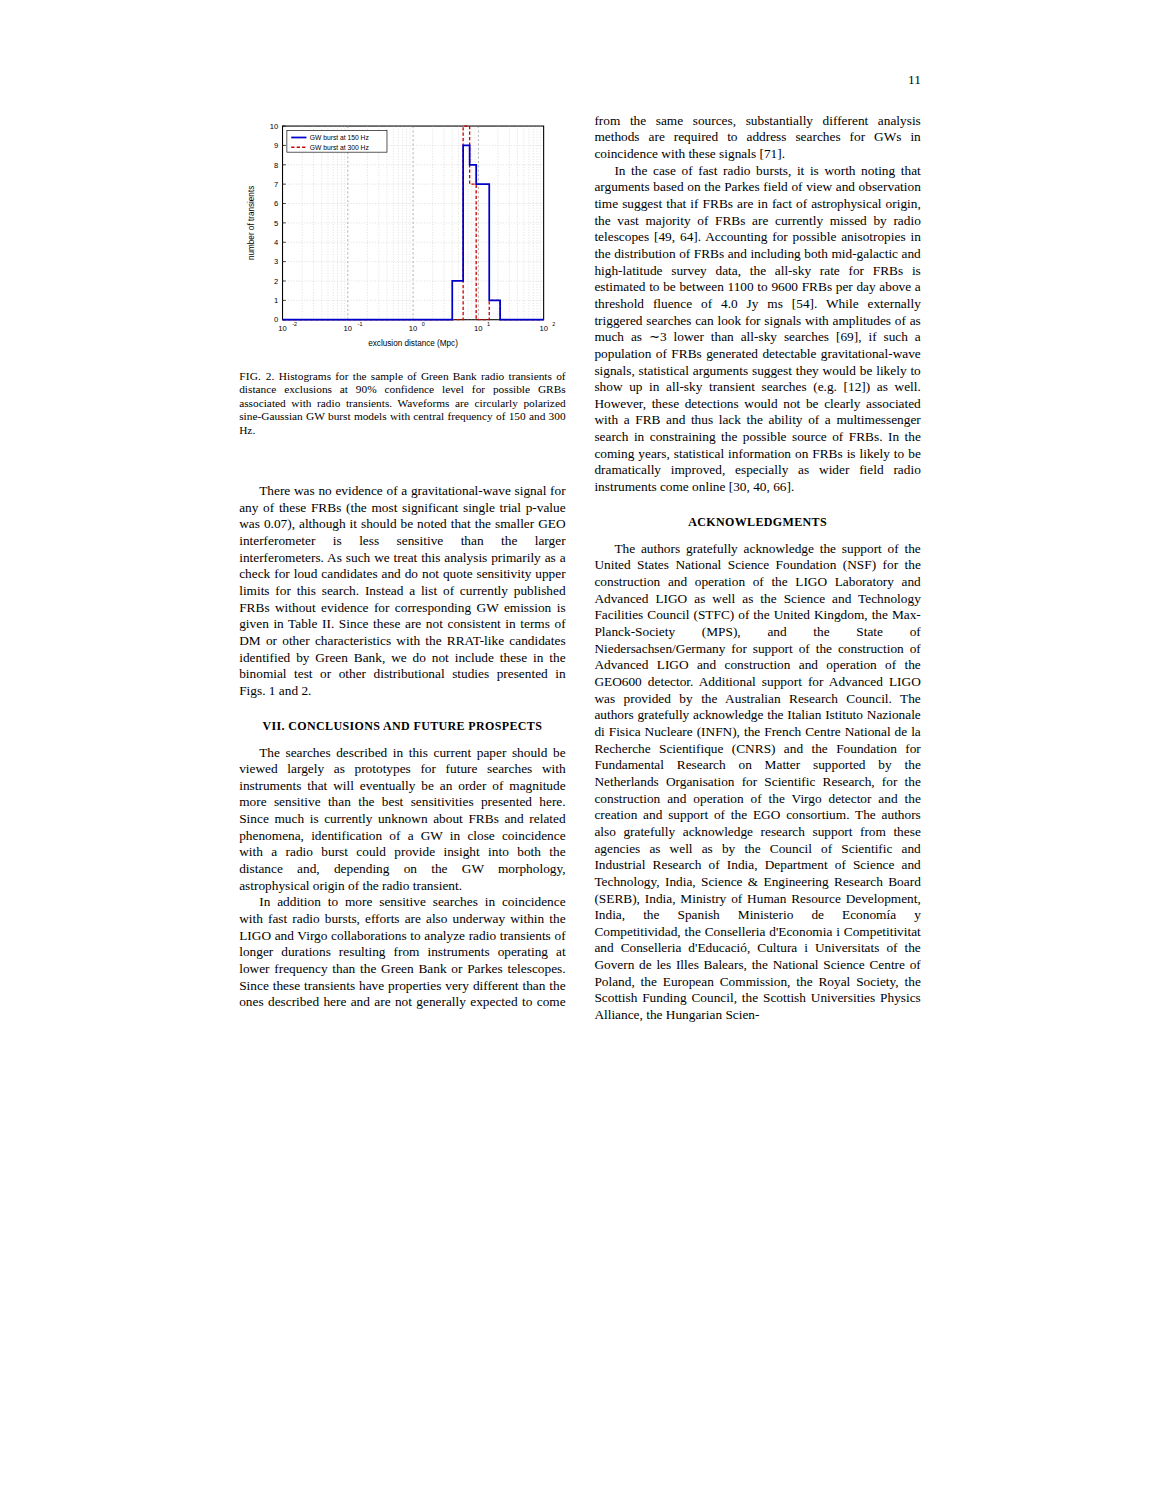11
0 1 2 3 4 5 6 7 8 9 10 10 -2 10 -1 10 0 10 1 10 2 exclusion distance (Mpc) number of transients GW burst at 150 Hz GW burst at 300 Hz
FIG. 2. Histograms for the sample of Green Bank radio transients of distance exclusions at 90% confidence level for possible GRBs associated with radio transients. Waveforms are circularly polarized sine-Gaussian GW burst models with central frequency of 150 and 300 Hz.
There was no evidence of a gravitational-wave signal for any of these FRBs (the most significant single trial p-value was 0.07), although it should be noted that the smaller GEO interferometer is less sensitive than the larger interferometers. As such we treat this analysis primarily as a check for loud candidates and do not quote sensitivity upper limits for this search. Instead a list of currently published FRBs without evidence for corresponding GW emission is given in Table II. Since these are not consistent in terms of DM or other characteristics with the RRAT-like candidates identified by Green Bank, we do not include these in the binomial test or other distributional studies presented in Figs. 1 and 2.
VII. CONCLUSIONS AND FUTURE PROSPECTS
The searches described in this current paper should be viewed largely as prototypes for future searches with instruments that will eventually be an order of magnitude more sensitive than the best sensitivities presented here. Since much is currently unknown about FRBs and related phenomena, identification of a GW in close coincidence with a radio burst could provide insight into both the distance and, depending on the GW morphology, astrophysical origin of the radio transient.
In addition to more sensitive searches in coincidence with fast radio bursts, efforts are also underway within the LIGO and Virgo collaborations to analyze radio transients of longer durations resulting from instruments operating at lower frequency than the Green Bank or Parkes telescopes. Since these transients have properties very different than the ones described here and are not generally expected to come from the same sources, substantially different analysis methods are required to address searches for GWs in coincidence with these signals [71].
In the case of fast radio bursts, it is worth noting that arguments based on the Parkes field of view and observation time suggest that if FRBs are in fact of astrophysical origin, the vast majority of FRBs are currently missed by radio telescopes [49, 64]. Accounting for possible anisotropies in the distribution of FRBs and including both mid-galactic and high-latitude survey data, the all-sky rate for FRBs is estimated to be between 1100 to 9600 FRBs per day above a threshold fluence of 4.0 Jy ms [54]. While externally triggered searches can look for signals with amplitudes of as much as ∼3 lower than all-sky searches [69], if such a population of FRBs generated detectable gravitational-wave signals, statistical arguments suggest they would be likely to show up in all-sky transient searches (e.g. [12]) as well. However, these detections would not be clearly associated with a FRB and thus lack the ability of a multimessenger search in constraining the possible source of FRBs. In the coming years, statistical information on FRBs is likely to be dramatically improved, especially as wider field radio instruments come online [30, 40, 66].
ACKNOWLEDGMENTS
The authors gratefully acknowledge the support of the United States National Science Foundation (NSF) for the construction and operation of the LIGO Laboratory and Advanced LIGO as well as the Science and Technology Facilities Council (STFC) of the United Kingdom, the Max-Planck-Society (MPS), and the State of Niedersachsen/Germany for support of the construction of Advanced LIGO and construction and operation of the GEO600 detector. Additional support for Advanced LIGO was provided by the Australian Research Council. The authors gratefully acknowledge the Italian Istituto Nazionale di Fisica Nucleare (INFN), the French Centre National de la Recherche Scientifique (CNRS) and the Foundation for Fundamental Research on Matter supported by the Netherlands Organisation for Scientific Research, for the construction and operation of the Virgo detector and the creation and support of the EGO consortium. The authors also gratefully acknowledge research support from these agencies as well as by the Council of Scientific and Industrial Research of India, Department of Science and Technology, India, Science & Engineering Research Board (SERB), India, Ministry of Human Resource Development, India, the Spanish Ministerio de Economía y Competitividad, the Conselleria d'Economia i Competitivitat and Conselleria d'Educació, Cultura i Universitats of the Govern de les Illes Balears, the National Science Centre of Poland, the European Commission, the Royal Society, the Scottish Funding Council, the Scottish Universities Physics Alliance, the Hungarian Scien-